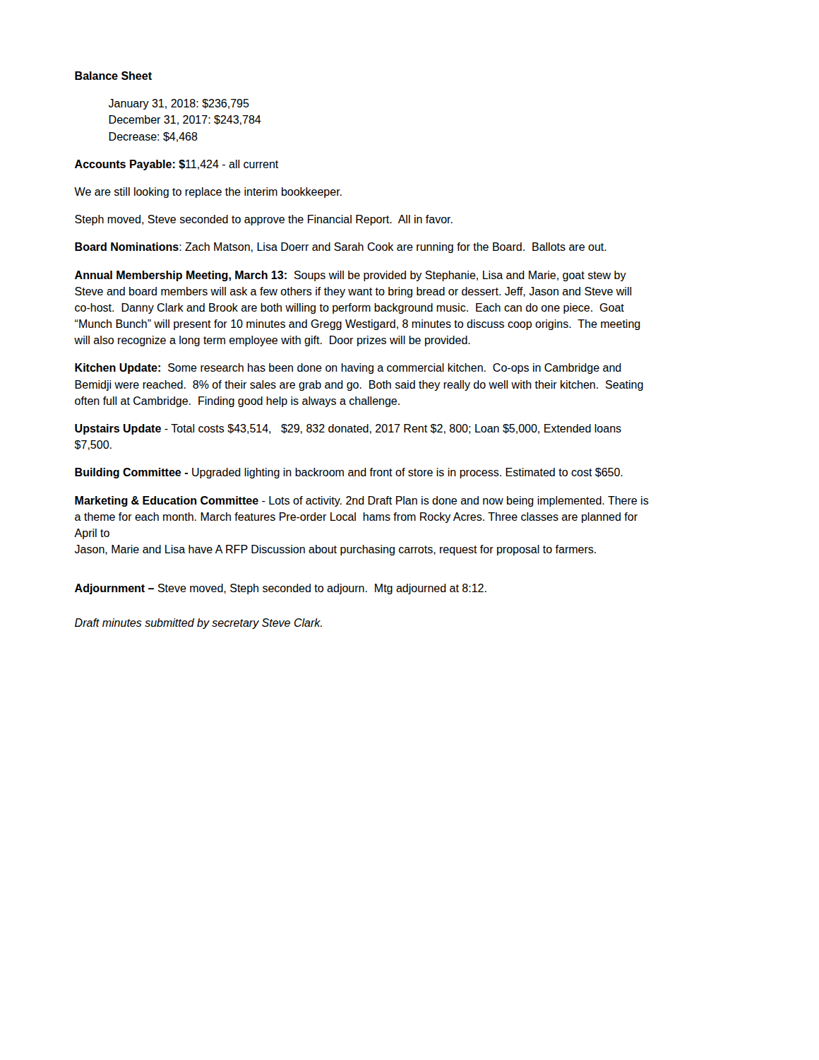Balance Sheet
January 31, 2018: $236,795
December 31, 2017: $243,784
Decrease: $4,468
Accounts Payable: $11,424 - all current
We are still looking to replace the interim bookkeeper.
Steph moved, Steve seconded to approve the Financial Report. All in favor.
Board Nominations: Zach Matson, Lisa Doerr and Sarah Cook are running for the Board. Ballots are out.
Annual Membership Meeting, March 13: Soups will be provided by Stephanie, Lisa and Marie, goat stew by Steve and board members will ask a few others if they want to bring bread or dessert. Jeff, Jason and Steve will co-host. Danny Clark and Brook are both willing to perform background music. Each can do one piece. Goat “Munch Bunch” will present for 10 minutes and Gregg Westigard, 8 minutes to discuss coop origins. The meeting will also recognize a long term employee with gift. Door prizes will be provided.
Kitchen Update: Some research has been done on having a commercial kitchen. Co-ops in Cambridge and Bemidji were reached. 8% of their sales are grab and go. Both said they really do well with their kitchen. Seating often full at Cambridge. Finding good help is always a challenge.
Upstairs Update - Total costs $43,514, $29, 832 donated, 2017 Rent $2, 800; Loan $5,000, Extended loans $7,500.
Building Committee - Upgraded lighting in backroom and front of store is in process. Estimated to cost $650.
Marketing & Education Committee - Lots of activity. 2nd Draft Plan is done and now being implemented. There is a theme for each month. March features Pre-order Local hams from Rocky Acres. Three classes are planned for April to
Jason, Marie and Lisa have A RFP Discussion about purchasing carrots, request for proposal to farmers.
Adjournment – Steve moved, Steph seconded to adjourn. Mtg adjourned at 8:12.
Draft minutes submitted by secretary Steve Clark.